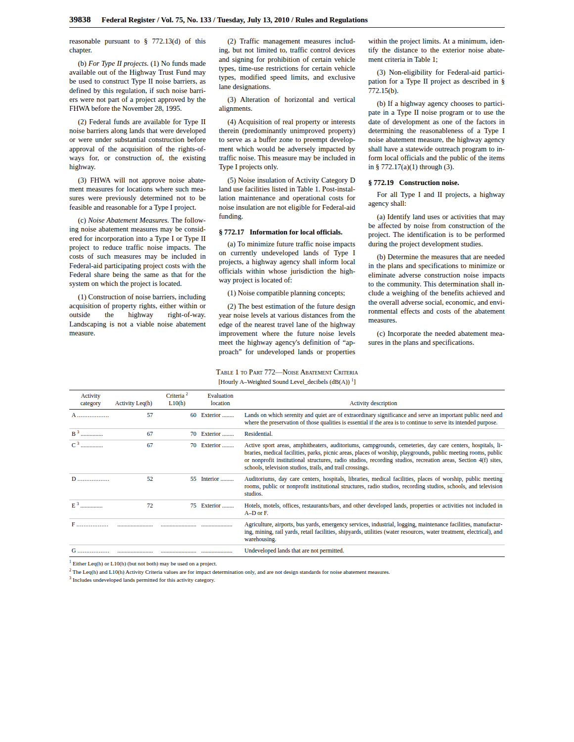39838 Federal Register / Vol. 75, No. 133 / Tuesday, July 13, 2010 / Rules and Regulations
reasonable pursuant to § 772.13(d) of this chapter.
(b) For Type II projects. (1) No funds made available out of the Highway Trust Fund may be used to construct Type II noise barriers, as defined by this regulation, if such noise barriers were not part of a project approved by the FHWA before the November 28, 1995.
(2) Federal funds are available for Type II noise barriers along lands that were developed or were under substantial construction before approval of the acquisition of the rights-of-ways for, or construction of, the existing highway.
(3) FHWA will not approve noise abatement measures for locations where such measures were previously determined not to be feasible and reasonable for a Type I project.
(c) Noise Abatement Measures. The following noise abatement measures may be considered for incorporation into a Type I or Type II project to reduce traffic noise impacts. The costs of such measures may be included in Federal-aid participating project costs with the Federal share being the same as that for the system on which the project is located.
(1) Construction of noise barriers, including acquisition of property rights, either within or outside the highway right-of-way. Landscaping is not a viable noise abatement measure.
(2) Traffic management measures including, but not limited to, traffic control devices and signing for prohibition of certain vehicle types, time-use restrictions for certain vehicle types, modified speed limits, and exclusive lane designations.
(3) Alteration of horizontal and vertical alignments.
(4) Acquisition of real property or interests therein (predominantly unimproved property) to serve as a buffer zone to preempt development which would be adversely impacted by traffic noise. This measure may be included in Type I projects only.
(5) Noise insulation of Activity Category D land use facilities listed in Table 1. Post-installation maintenance and operational costs for noise insulation are not eligible for Federal-aid funding.
§ 772.17 Information for local officials.
(a) To minimize future traffic noise impacts on currently undeveloped lands of Type I projects, a highway agency shall inform local officials within whose jurisdiction the highway project is located of:
(1) Noise compatible planning concepts;
(2) The best estimation of the future design year noise levels at various distances from the edge of the nearest travel lane of the highway improvement where the future noise levels meet the highway agency's definition of “approach” for undeveloped lands or properties within the project limits. At a minimum, identify the distance to the exterior noise abatement criteria in Table 1;
(3) Non-eligibility for Federal-aid participation for a Type II project as described in § 772.15(b).
(b) If a highway agency chooses to participate in a Type II noise program or to use the date of development as one of the factors in determining the reasonableness of a Type I noise abatement measure, the highway agency shall have a statewide outreach program to inform local officials and the public of the items in § 772.17(a)(1) through (3).
§ 772.19 Construction noise.
For all Type I and II projects, a highway agency shall:
(a) Identify land uses or activities that may be affected by noise from construction of the project. The identification is to be performed during the project development studies.
(b) Determine the measures that are needed in the plans and specifications to minimize or eliminate adverse construction noise impacts to the community. This determination shall include a weighing of the benefits achieved and the overall adverse social, economic, and environmental effects and costs of the abatement measures.
(c) Incorporate the needed abatement measures in the plans and specifications.
Table 1 to Part 772—Noise Abatement Criteria
[Hourly A–Weighted Sound Level_decibels (dB(A)) 1]
| Activity category | Activity Leq(h) | Criteria 2 L10(h) | Evaluation location | Activity description |
| --- | --- | --- | --- | --- |
| A | 57 | 60 | Exterior ........ | Lands on which serenity and quiet are of extraordinary significance and serve an important public need and where the preservation of those qualities is essential if the area is to continue to serve its intended purpose. |
| B 3 ............... | 67 | 70 | Exterior ........ | Residential. |
| C 3 ............... | 67 | 70 | Exterior ........ | Active sport areas, amphitheaters, auditoriums, campgrounds, cemeteries, day care centers, hospitals, libraries, medical facilities, parks, picnic areas, places of worship, playgrounds, public meeting rooms, public or nonprofit institutional structures, radio studios, recording studios, recreation areas, Section 4(f) sites, schools, television studios, trails, and trail crossings. |
| D | 52 | 55 | Interior ......... | Auditoriums, day care centers, hospitals, libraries, medical facilities, places of worship, public meeting rooms, public or nonprofit institutional structures, radio studios, recording studios, schools, and television studios. |
| E 3 ............... | 72 | 75 | Exterior ........ | Hotels, motels, offices, restaurants/bars, and other developed lands, properties or activities not included in A–D or F. |
| F | ........................ | ........................ | ..................... | Agriculture, airports, bus yards, emergency services, industrial, logging, maintenance facilities, manufacturing, mining, rail yards, retail facilities, shipyards, utilities (water resources, water treatment, electrical), and warehousing. |
| G | ........................ | ........................ | ..................... | Undeveloped lands that are not permitted. |
1 Either Leq(h) or L10(h) (but not both) may be used on a project.
2 The Leq(h) and L10(h) Activity Criteria values are for impact determination only, and are not design standards for noise abatement measures.
3 Includes undeveloped lands permitted for this activity category.